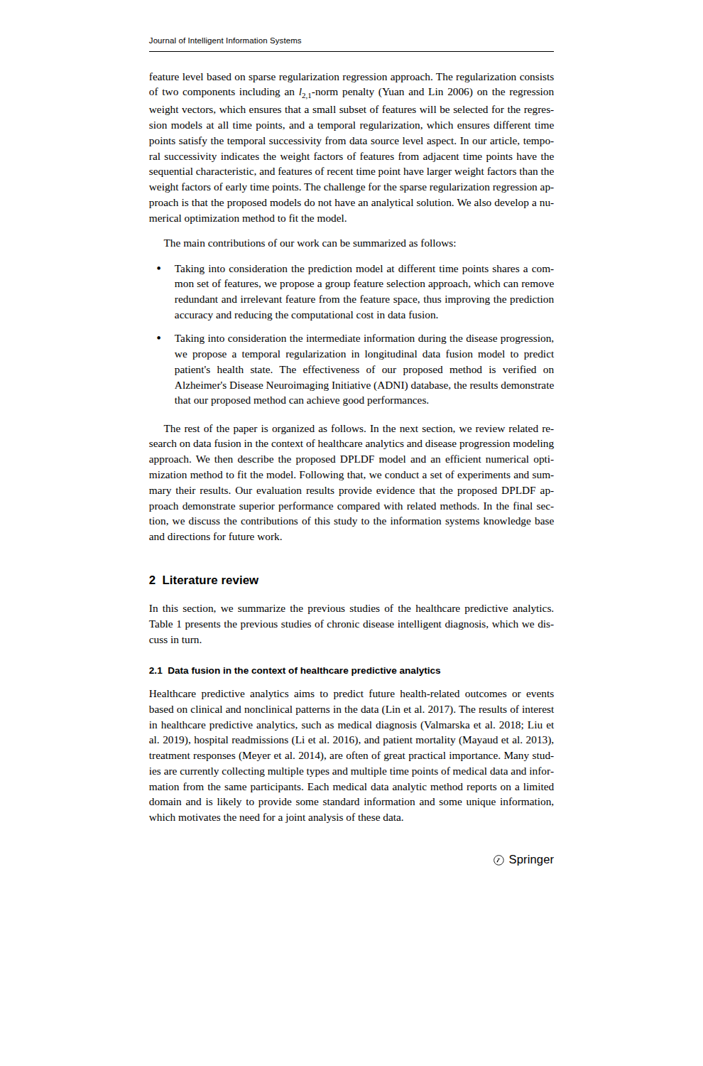Journal of Intelligent Information Systems
feature level based on sparse regularization regression approach. The regularization consists of two components including an l2,1-norm penalty (Yuan and Lin 2006) on the regression weight vectors, which ensures that a small subset of features will be selected for the regression models at all time points, and a temporal regularization, which ensures different time points satisfy the temporal successivity from data source level aspect. In our article, temporal successivity indicates the weight factors of features from adjacent time points have the sequential characteristic, and features of recent time point have larger weight factors than the weight factors of early time points. The challenge for the sparse regularization regression approach is that the proposed models do not have an analytical solution. We also develop a numerical optimization method to fit the model.
The main contributions of our work can be summarized as follows:
Taking into consideration the prediction model at different time points shares a common set of features, we propose a group feature selection approach, which can remove redundant and irrelevant feature from the feature space, thus improving the prediction accuracy and reducing the computational cost in data fusion.
Taking into consideration the intermediate information during the disease progression, we propose a temporal regularization in longitudinal data fusion model to predict patient's health state. The effectiveness of our proposed method is verified on Alzheimer's Disease Neuroimaging Initiative (ADNI) database, the results demonstrate that our proposed method can achieve good performances.
The rest of the paper is organized as follows. In the next section, we review related research on data fusion in the context of healthcare analytics and disease progression modeling approach. We then describe the proposed DPLDF model and an efficient numerical optimization method to fit the model. Following that, we conduct a set of experiments and summary their results. Our evaluation results provide evidence that the proposed DPLDF approach demonstrate superior performance compared with related methods. In the final section, we discuss the contributions of this study to the information systems knowledge base and directions for future work.
2 Literature review
In this section, we summarize the previous studies of the healthcare predictive analytics. Table 1 presents the previous studies of chronic disease intelligent diagnosis, which we discuss in turn.
2.1 Data fusion in the context of healthcare predictive analytics
Healthcare predictive analytics aims to predict future health-related outcomes or events based on clinical and nonclinical patterns in the data (Lin et al. 2017). The results of interest in healthcare predictive analytics, such as medical diagnosis (Valmarska et al. 2018; Liu et al. 2019), hospital readmissions (Li et al. 2016), and patient mortality (Mayaud et al. 2013), treatment responses (Meyer et al. 2014), are often of great practical importance. Many studies are currently collecting multiple types and multiple time points of medical data and information from the same participants. Each medical data analytic method reports on a limited domain and is likely to provide some standard information and some unique information, which motivates the need for a joint analysis of these data.
Springer